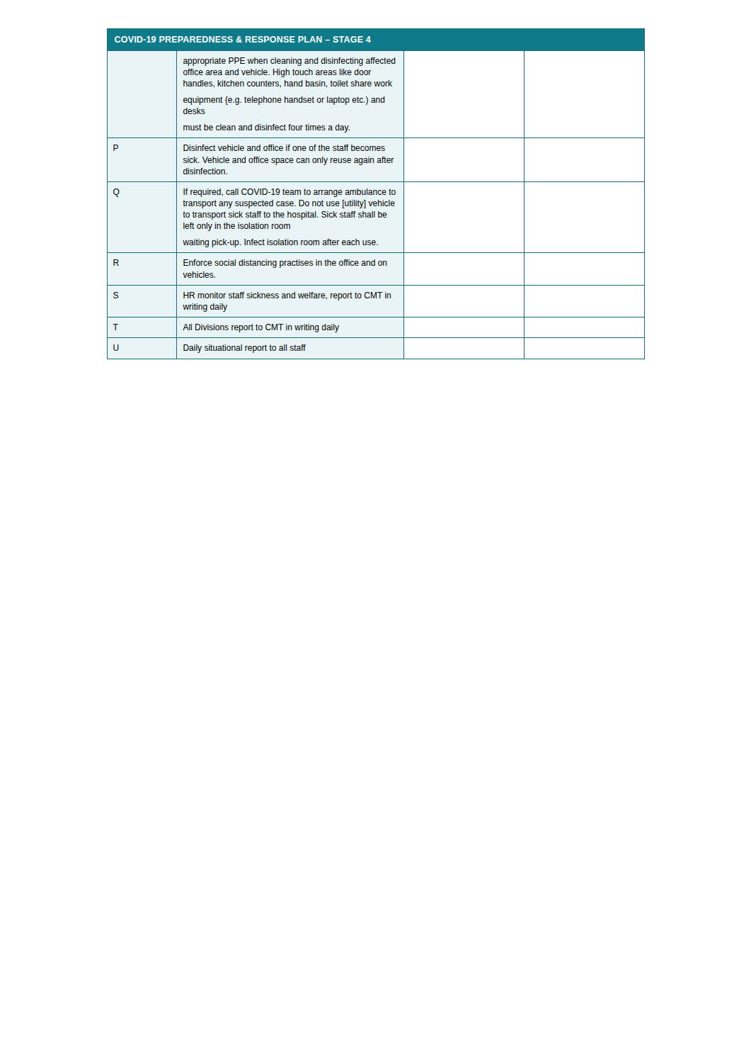COVID-19 PREPAREDNESS & RESPONSE PLAN – STAGE 4
| | appropriate PPE when cleaning and disinfecting affected office area and vehicle. High touch areas like door handles, kitchen counters, hand basin, toilet share work equipment {e.g. telephone handset or laptop etc.) and desks must be clean and disinfect four times a day. | | |
| P | Disinfect vehicle and office if one of the staff becomes sick. Vehicle and office space can only reuse again after disinfection. | | |
| Q | If required, call COVID-19 team to arrange ambulance to transport any suspected case. Do not use [utility] vehicle to transport sick staff to the hospital. Sick staff shall be left only in the isolation room waiting pick-up. Infect isolation room after each use. | | |
| R | Enforce social distancing practises in the office and on vehicles. | | |
| S | HR monitor staff sickness and welfare, report to CMT in writing daily | | |
| T | All Divisions report to CMT in writing daily | | |
| U | Daily situational report to all staff | | |